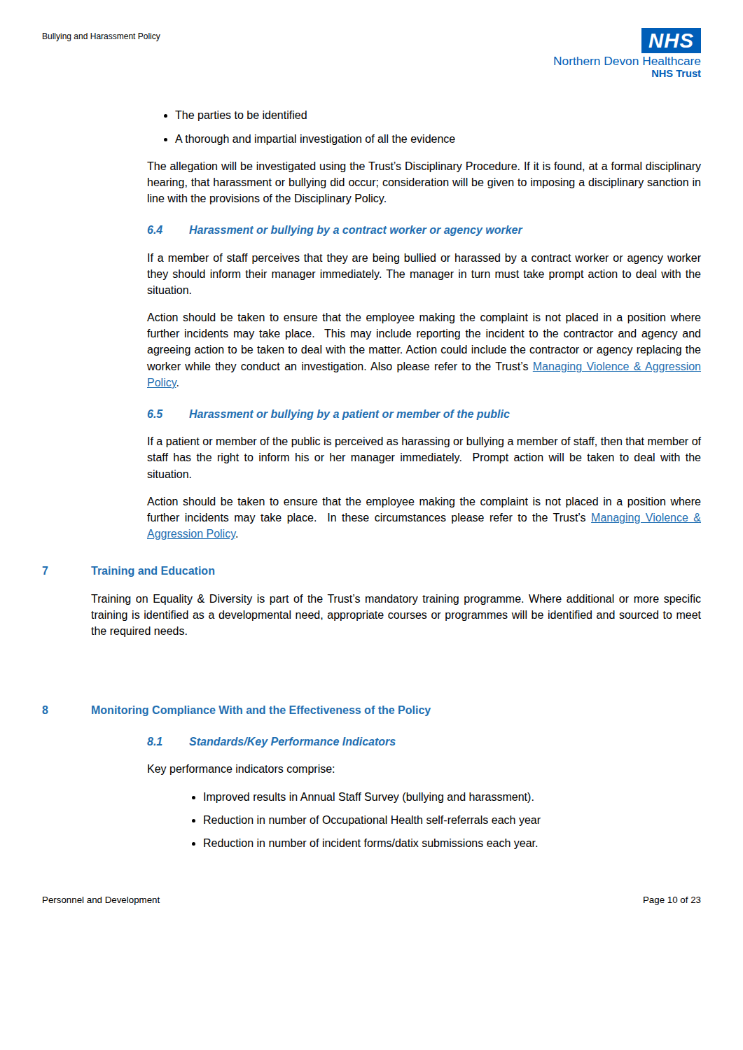Bullying and Harassment Policy
NHS
Northern Devon Healthcare
NHS Trust
The parties to be identified
A thorough and impartial investigation of all the evidence
The allegation will be investigated using the Trust’s Disciplinary Procedure. If it is found, at a formal disciplinary hearing, that harassment or bullying did occur; consideration will be given to imposing a disciplinary sanction in line with the provisions of the Disciplinary Policy.
6.4 Harassment or bullying by a contract worker or agency worker
If a member of staff perceives that they are being bullied or harassed by a contract worker or agency worker they should inform their manager immediately. The manager in turn must take prompt action to deal with the situation.
Action should be taken to ensure that the employee making the complaint is not placed in a position where further incidents may take place. This may include reporting the incident to the contractor and agency and agreeing action to be taken to deal with the matter. Action could include the contractor or agency replacing the worker while they conduct an investigation. Also please refer to the Trust’s Managing Violence & Aggression Policy.
6.5 Harassment or bullying by a patient or member of the public
If a patient or member of the public is perceived as harassing or bullying a member of staff, then that member of staff has the right to inform his or her manager immediately. Prompt action will be taken to deal with the situation.
Action should be taken to ensure that the employee making the complaint is not placed in a position where further incidents may take place. In these circumstances please refer to the Trust’s Managing Violence & Aggression Policy.
7 Training and Education
Training on Equality & Diversity is part of the Trust’s mandatory training programme. Where additional or more specific training is identified as a developmental need, appropriate courses or programmes will be identified and sourced to meet the required needs.
8 Monitoring Compliance With and the Effectiveness of the Policy
8.1 Standards/Key Performance Indicators
Key performance indicators comprise:
Improved results in Annual Staff Survey (bullying and harassment).
Reduction in number of Occupational Health self-referrals each year
Reduction in number of incident forms/datix submissions each year.
Personnel and Development
Page 10 of 23